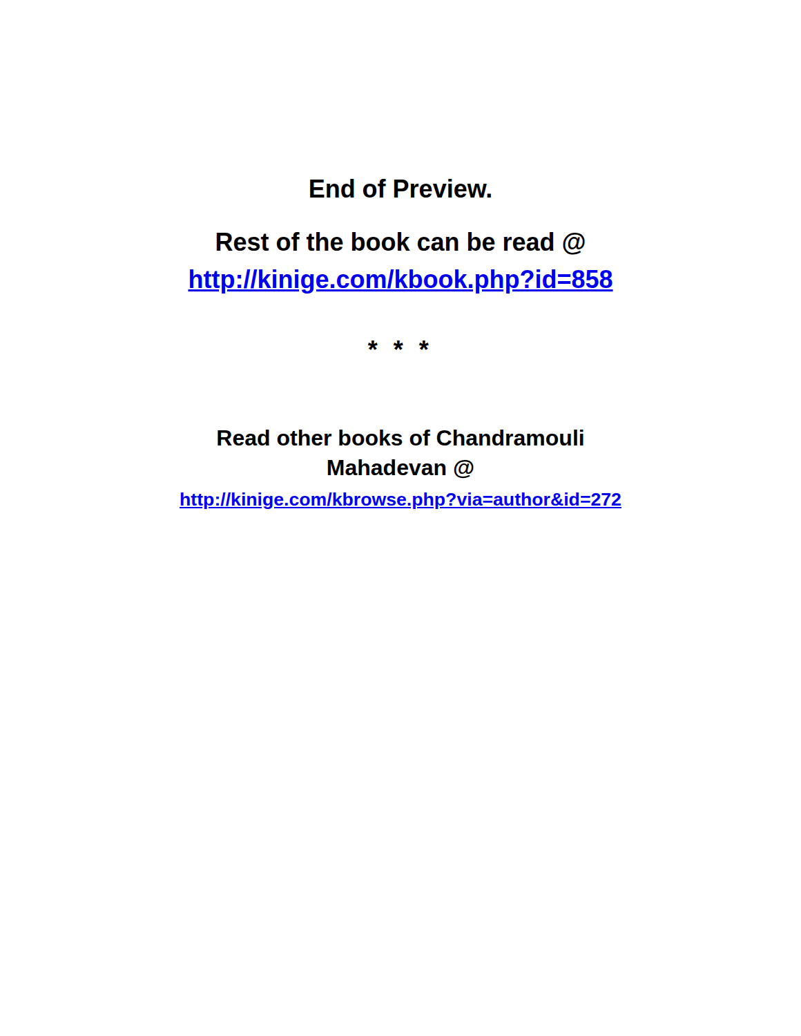End of Preview.
Rest of the book can be read @
http://kinige.com/kbook.php?id=858
* * *
Read other books of Chandramouli Mahadevan @
http://kinige.com/kbrowse.php?via=author&id=272